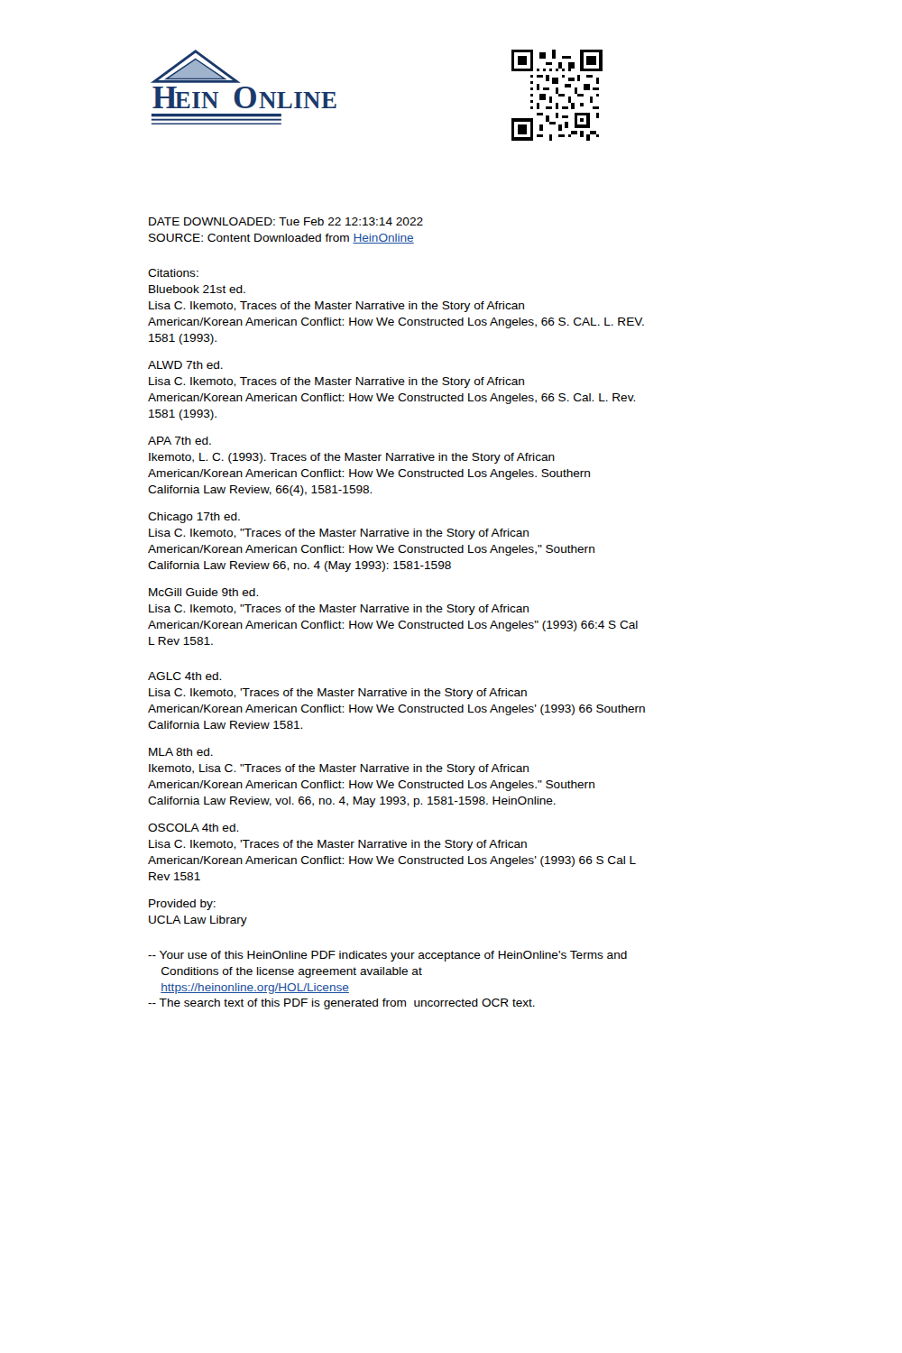H EIN O NLINE
DATE DOWNLOADED: Tue Feb 22 12:13:14 2022
SOURCE: Content Downloaded from HeinOnline
Citations:
Bluebook 21st ed.
Lisa C. Ikemoto, Traces of the Master Narrative in the Story of African
American/Korean American Conflict: How We Constructed Los Angeles, 66 S. CAL. L. REV.
1581 (1993).
ALWD 7th ed.
Lisa C. Ikemoto, Traces of the Master Narrative in the Story of African
American/Korean American Conflict: How We Constructed Los Angeles, 66 S. Cal. L. Rev.
1581 (1993).
APA 7th ed.
Ikemoto, L. C. (1993). Traces of the Master Narrative in the Story of African
American/Korean American Conflict: How We Constructed Los Angeles. Southern
California Law Review, 66(4), 1581-1598.
Chicago 17th ed.
Lisa C. Ikemoto, "Traces of the Master Narrative in the Story of African
American/Korean American Conflict: How We Constructed Los Angeles," Southern
California Law Review 66, no. 4 (May 1993): 1581-1598
McGill Guide 9th ed.
Lisa C. Ikemoto, "Traces of the Master Narrative in the Story of African
American/Korean American Conflict: How We Constructed Los Angeles" (1993) 66:4 S Cal
L Rev 1581.
AGLC 4th ed.
Lisa C. Ikemoto, 'Traces of the Master Narrative in the Story of African
American/Korean American Conflict: How We Constructed Los Angeles' (1993) 66 Southern
California Law Review 1581.
MLA 8th ed.
Ikemoto, Lisa C. "Traces of the Master Narrative in the Story of African
American/Korean American Conflict: How We Constructed Los Angeles." Southern
California Law Review, vol. 66, no. 4, May 1993, p. 1581-1598. HeinOnline.
OSCOLA 4th ed.
Lisa C. Ikemoto, 'Traces of the Master Narrative in the Story of African
American/Korean American Conflict: How We Constructed Los Angeles' (1993) 66 S Cal L
Rev 1581
Provided by:
UCLA Law Library
-- Your use of this HeinOnline PDF indicates your acceptance of HeinOnline's Terms and
Conditions of the license agreement available at
https://heinonline.org/HOL/License
-- The search text of this PDF is generated from uncorrected OCR text.